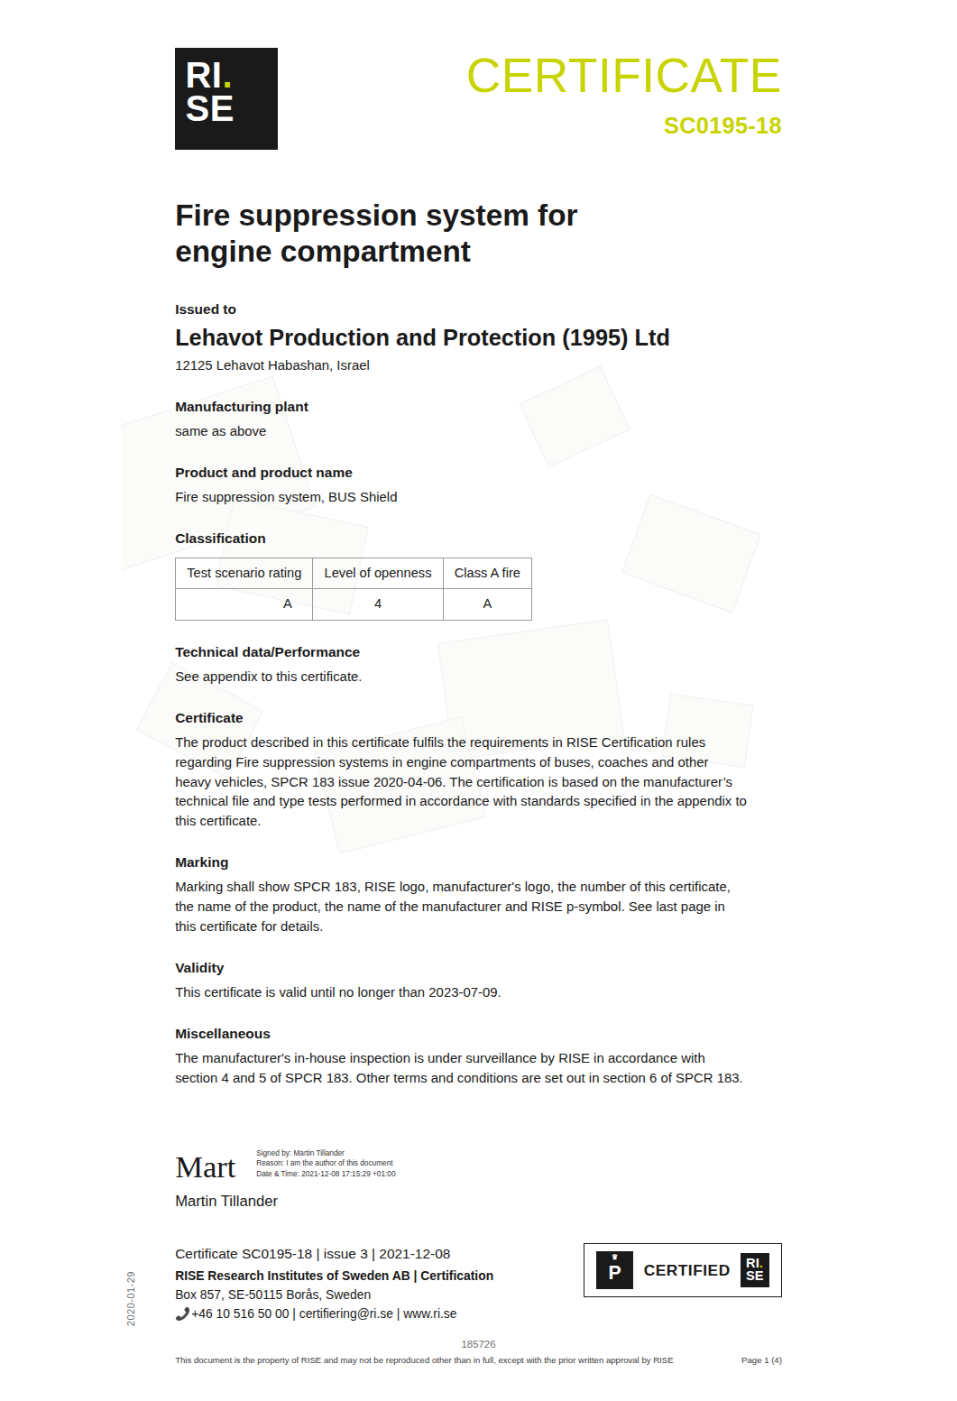2020-01-29
RI. SE
CERTIFICATE
SC0195-18
Fire suppression system for engine compartment
Issued to
Lehavot Production and Protection (1995) Ltd
12125 Lehavot Habashan, Israel
Manufacturing plant
same as above
Product and product name
Fire suppression system, BUS Shield
Classification
| Test scenario rating | Level of openness | Class A fire |
| --- | --- | --- |
| A | 4 | A |
Technical data/Performance
See appendix to this certificate.
Certificate
The product described in this certificate fulfils the requirements in RISE Certification rules regarding Fire suppression systems in engine compartments of buses, coaches and other heavy vehicles, SPCR 183 issue 2020-04-06. The certification is based on the manufacturer’s technical file and type tests performed in accordance with standards specified in the appendix to this certificate.
Marking
Marking shall show SPCR 183, RISE logo, manufacturer's logo, the number of this certificate, the name of the product, the name of the manufacturer and RISE p-symbol. See last page in this certificate for details.
Validity
This certificate is valid until no longer than 2023-07-09.
Miscellaneous
The manufacturer's in-house inspection is under surveillance by RISE in accordance with section 4 and 5 of SPCR 183. Other terms and conditions are set out in section 6 of SPCR 183.
Mart
Signed by: Martin Tillander
Reason: I am the author of this document
Date & Time: 2021-12-08 17:15:29 +01:00
Martin Tillander
Certificate SC0195-18 | issue 3 | 2021-12-08
RISE Research Institutes of Sweden AB | Certification
Box 857, SE-50115 Borås, Sweden
📞+46 10 516 50 00 | certifiering@ri.se | www.ri.se
♛ P
CERTIFIED
RI.
SE
185726
This document is the property of RISE and may not be reproduced other than in full, except with the prior written approval by RISE
Page 1 (4)